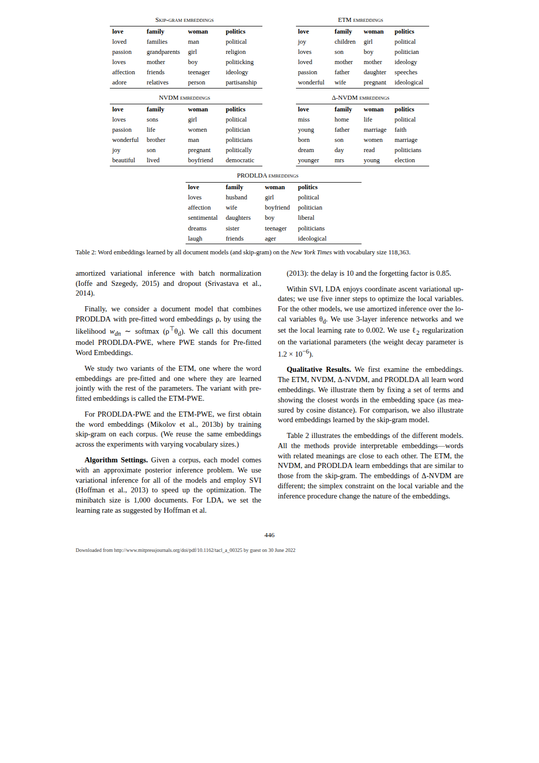| Skip-gram embeddings | | ETM embeddings |
| love | family | woman | politics | | love | family | woman | politics |
| loved | families | man | political | | joy | children | girl | political |
| passion | grandparents | girl | religion | | loves | son | boy | politician |
| loves | mother | boy | politicking | | loved | mother | mother | ideology |
| affection | friends | teenager | ideology | | passion | father | daughter | speeches |
| adore | relatives | person | partisanship | | wonderful | wife | pregnant | ideological |
| NVDM embeddings | | Δ- NVDM embeddings |
| love | family | woman | politics | | love | family | woman | politics |
| loves | sons | girl | political | | miss | home | life | political |
| passion | life | women | politician | | young | father | marriage | faith |
| wonderful | brother | man | politicians | | born | son | women | marriage |
| joy | son | pregnant | politically | | dream | day | read | politicians |
| beautiful | lived | boyfriend | democratic | | younger | mrs | young | election |
| PRODLDA embeddings |
| | love | family | woman | politics | |
| | loves | husband | girl | political | |
| | affection | wife | boyfriend | politician | |
| | sentimental | daughters | boy | liberal | |
| | dreams | sister | teenager | politicians | |
| | laugh | friends | ager | ideological | |
Table 2: Word embeddings learned by all document models (and skip-gram) on the New York Times with vocabulary size 118,363.
amortized variational inference with batch normalization (Ioffe and Szegedy, 2015) and dropout (Srivastava et al., 2014).
Finally, we consider a document model that combines PRODLDA with pre-fitted word embeddings ρ, by using the likelihood wdn ∼ softmax (ρ⊤θd). We call this document model PRODLDA-PWE, where PWE stands for Pre-fitted Word Embeddings.
We study two variants of the ETM, one where the word embeddings are pre-fitted and one where they are learned jointly with the rest of the parameters. The variant with pre-fitted embeddings is called the ETM-PWE.
For PRODLDA-PWE and the ETM-PWE, we first obtain the word embeddings (Mikolov et al., 2013b) by training skip-gram on each corpus. (We reuse the same embeddings across the experiments with varying vocabulary sizes.)
Algorithm Settings. Given a corpus, each model comes with an approximate posterior inference problem. We use variational inference for all of the models and employ SVI (Hoffman et al., 2013) to speed up the optimization. The minibatch size is 1,000 documents. For LDA, we set the learning rate as suggested by Hoffman et al.
(2013): the delay is 10 and the forgetting factor is 0.85.
Within SVI, LDA enjoys coordinate ascent variational updates; we use five inner steps to optimize the local variables. For the other models, we use amortized inference over the local variables θd. We use 3-layer inference networks and we set the local learning rate to 0.002. We use ℓ2 regularization on the variational parameters (the weight decay parameter is 1.2 × 10−6).
Qualitative Results. We first examine the embeddings. The ETM, NVDM, Δ-NVDM, and PRODLDA all learn word embeddings. We illustrate them by fixing a set of terms and showing the closest words in the embedding space (as measured by cosine distance). For comparison, we also illustrate word embeddings learned by the skip-gram model.
Table 2 illustrates the embeddings of the different models. All the methods provide interpretable embeddings—words with related meanings are close to each other. The ETM, the NVDM, and PRODLDA learn embeddings that are similar to those from the skip-gram. The embeddings of Δ-NVDM are different; the simplex constraint on the local variable and the inference procedure change the nature of the embeddings.
446
Downloaded from http://www.mitpressjournals.org/doi/pdf/10.1162/tacl_a_00325 by guest on 30 June 2022